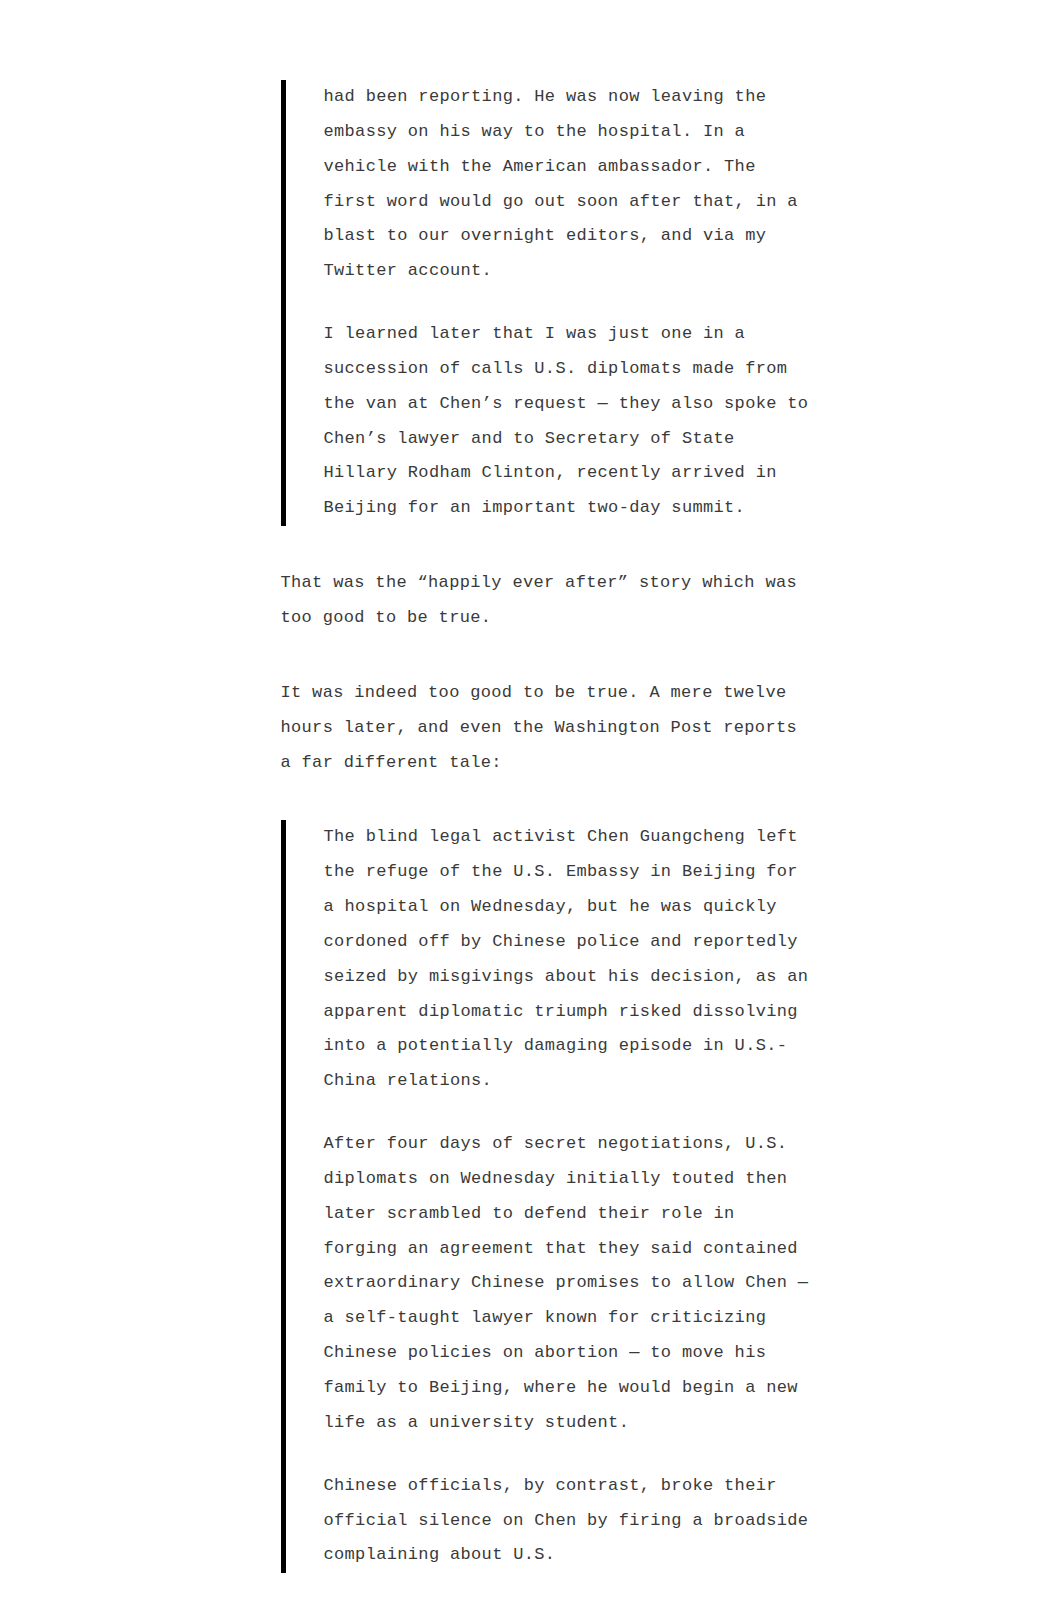had been reporting. He was now leaving the embassy on his way to the hospital. In a vehicle with the American ambassador. The first word would go out soon after that, in a blast to our overnight editors, and via my Twitter account.
I learned later that I was just one in a succession of calls U.S. diplomats made from the van at Chen’s request — they also spoke to Chen’s lawyer and to Secretary of State Hillary Rodham Clinton, recently arrived in Beijing for an important two-day summit.
That was the “happily ever after” story which was too good to be true.
It was indeed too good to be true. A mere twelve hours later, and even the Washington Post reports a far different tale:
The blind legal activist Chen Guangcheng left the refuge of the U.S. Embassy in Beijing for a hospital on Wednesday, but he was quickly cordoned off by Chinese police and reportedly seized by misgivings about his decision, as an apparent diplomatic triumph risked dissolving into a potentially damaging episode in U.S.-China relations.
After four days of secret negotiations, U.S. diplomats on Wednesday initially touted then later scrambled to defend their role in forging an agreement that they said contained extraordinary Chinese promises to allow Chen — a self-taught lawyer known for criticizing Chinese policies on abortion — to move his family to Beijing, where he would begin a new life as a university student.
Chinese officials, by contrast, broke their official silence on Chen by firing a broadside complaining about U.S.